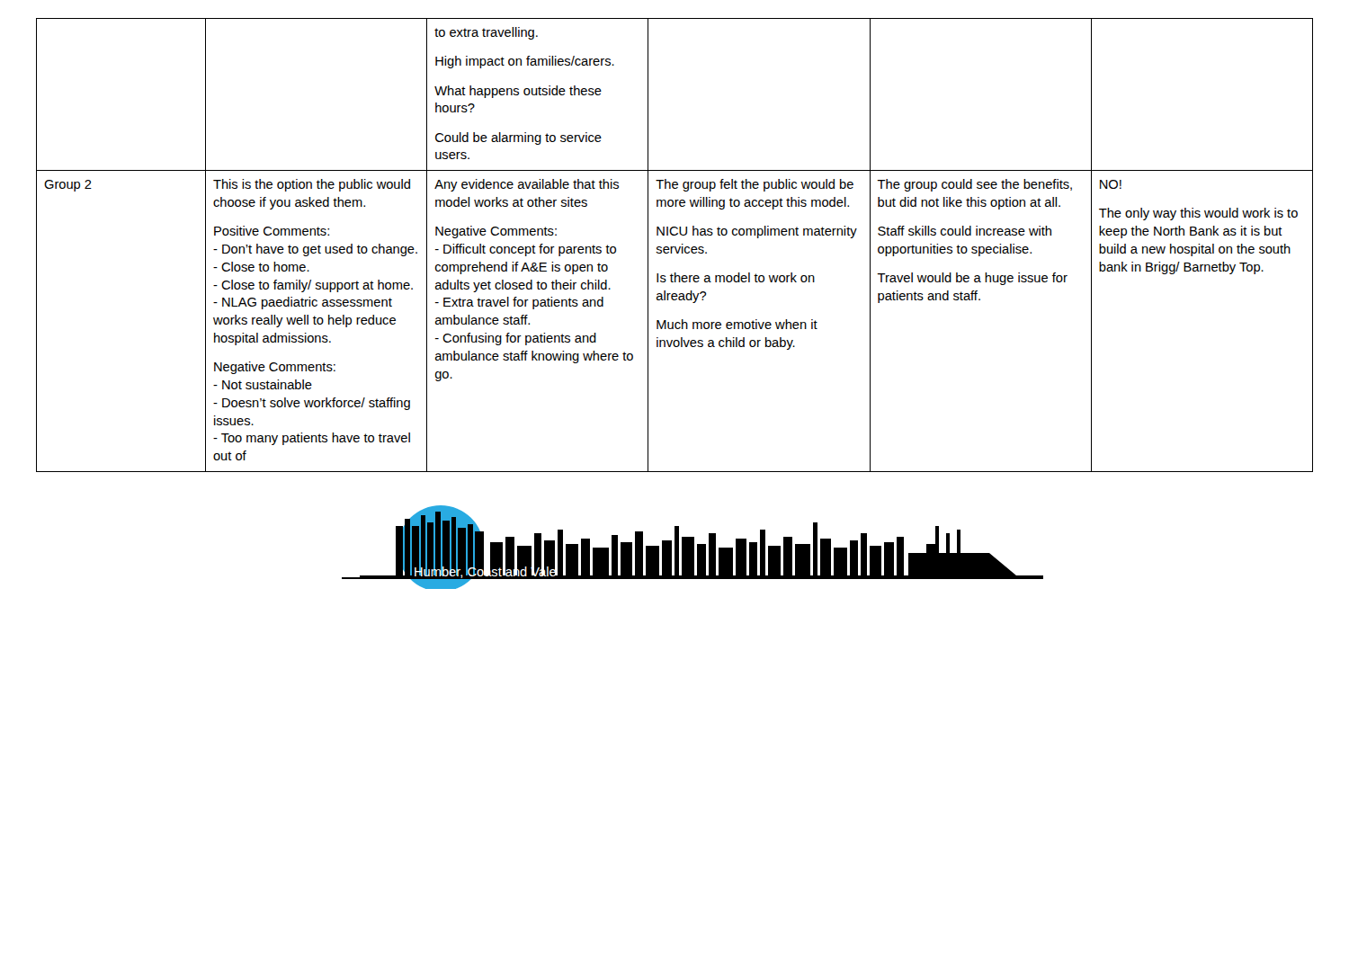| | | to extra travelling. High impact on families/carers. What happens outside these hours? Could be alarming to service users. | | | |
| Group 2 | This is the option the public would choose if you asked them. Positive Comments: - Don’t have to get used to change. - Close to home. - Close to family/ support at home. - NLAG paediatric assessment works really well to help reduce hospital admissions. Negative Comments: - Not sustainable - Doesn’t solve workforce/ staffing issues. - Too many patients have to travel out of | Any evidence available that this model works at other sites Negative Comments: - Difficult concept for parents to comprehend if A&E is open to adults yet closed to their child. - Extra travel for patients and ambulance staff. - Confusing for patients and ambulance staff knowing where to go. | The group felt the public would be more willing to accept this model. NICU has to compliment maternity services. Is there a model to work on already? Much more emotive when it involves a child or baby. | The group could see the benefits, but did not like this option at all. Staff skills could increase with opportunities to specialise. Travel would be a huge issue for patients and staff. | NO! The only way this would work is to keep the North Bank as it is but build a new hospital on the south bank in Brigg/ Barnetby Top. |
Humber, Coast and Vale